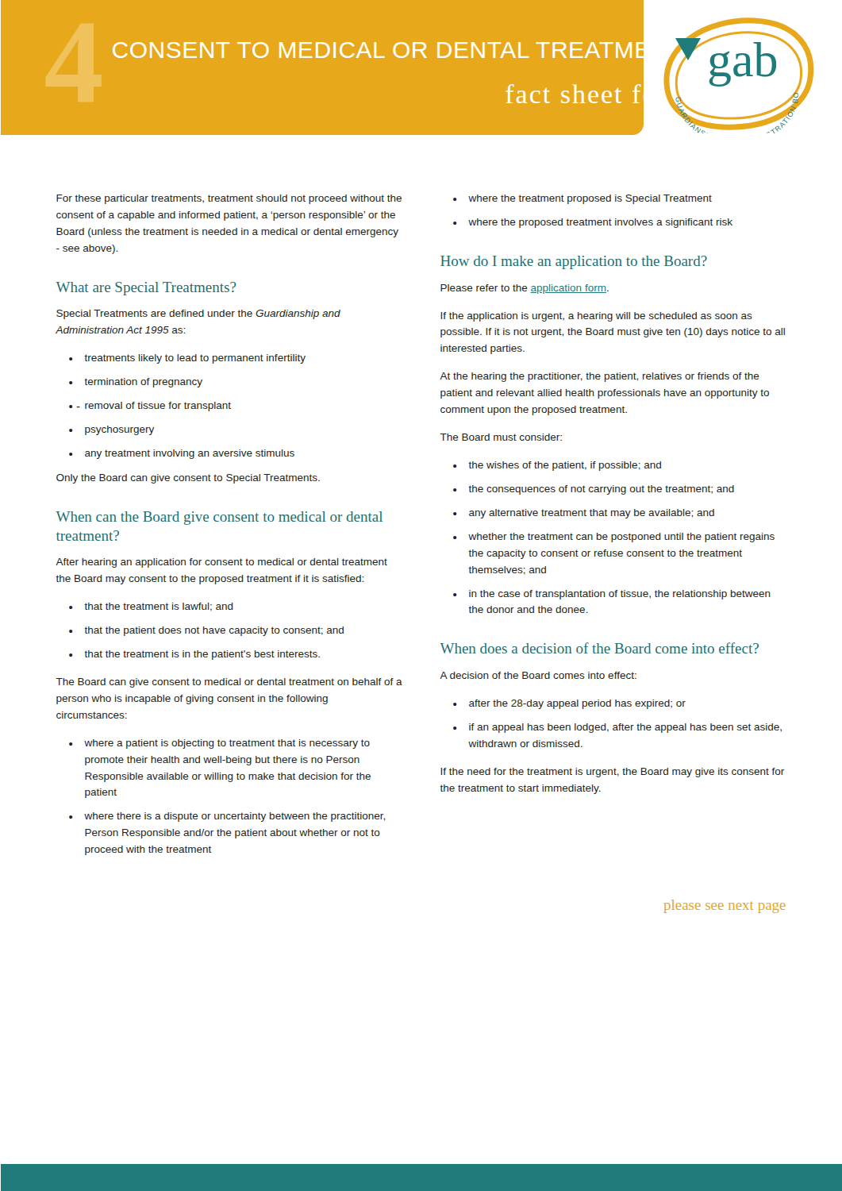4
CONSENT TO MEDICAL OR DENTAL TREATMENT
fact sheet four
gab GUARDIANSHIP and ADMINISTRATION BOARD
For these particular treatments, treatment should not proceed without the consent of a capable and informed patient, a ‘person responsible’ or the Board (unless the treatment is needed in a medical or dental emergency - see above).
What are Special Treatments?
Special Treatments are defined under the Guardianship and Administration Act 1995 as:
treatments likely to lead to permanent infertility
termination of pregnancy
removal of tissue for transplant
psychosurgery
any treatment involving an aversive stimulus
Only the Board can give consent to Special Treatments.
When can the Board give consent to medical or dental treatment?
After hearing an application for consent to medical or dental treatment the Board may consent to the proposed treatment if it is satisfied:
that the treatment is lawful; and
that the patient does not have capacity to consent; and
that the treatment is in the patient's best interests.
The Board can give consent to medical or dental treatment on behalf of a person who is incapable of giving consent in the following circumstances:
where a patient is objecting to treatment that is necessary to promote their health and well-being but there is no Person Responsible available or willing to make that decision for the patient
where there is a dispute or uncertainty between the practitioner, Person Responsible and/or the patient about whether or not to proceed with the treatment
where the treatment proposed is Special Treatment
where the proposed treatment involves a significant risk
How do I make an application to the Board?
Please refer to the application form.
If the application is urgent, a hearing will be scheduled as soon as possible. If it is not urgent, the Board must give ten (10) days notice to all interested parties.
At the hearing the practitioner, the patient, relatives or friends of the patient and relevant allied health professionals have an opportunity to comment upon the proposed treatment.
The Board must consider:
the wishes of the patient, if possible; and
the consequences of not carrying out the treatment; and
any alternative treatment that may be available; and
whether the treatment can be postponed until the patient regains the capacity to consent or refuse consent to the treatment themselves; and
in the case of transplantation of tissue, the relationship between the donor and the donee.
When does a decision of the Board come into effect?
A decision of the Board comes into effect:
after the 28-day appeal period has expired; or
if an appeal has been lodged, after the appeal has been set aside, withdrawn or dismissed.
If the need for the treatment is urgent, the Board may give its consent for the treatment to start immediately.
please see next page